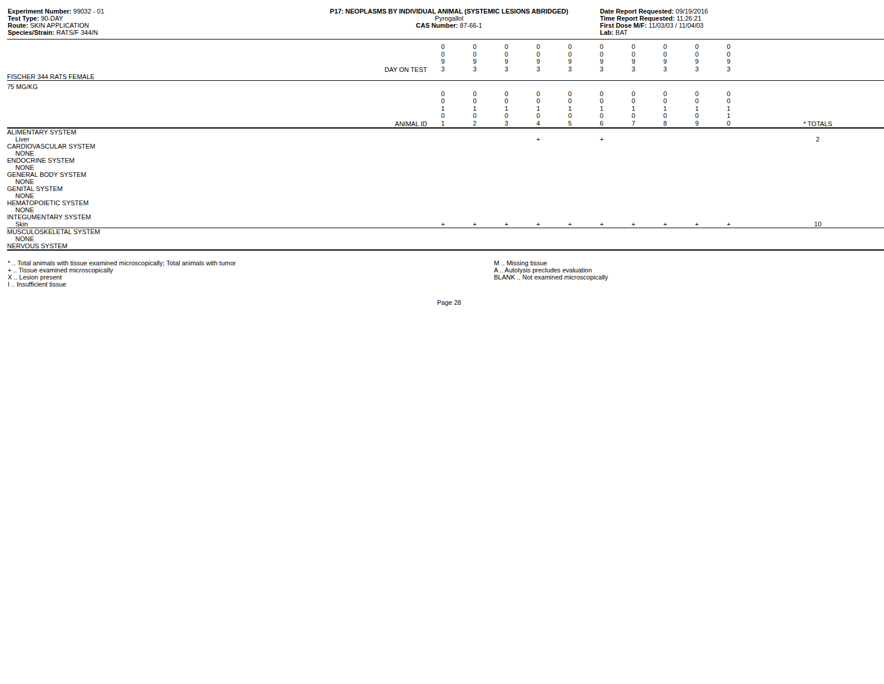| Experiment Number: 99032 - 01 Test Type: 90-DAY Route: SKIN APPLICATION Species/Strain: RATS/F 344/N | P17: NEOPLASMS BY INDIVIDUAL ANIMAL (SYSTEMIC LESIONS ABRIDGED) Pyrogallol CAS Number: 87-66-1 | Date Report Requested: 09/19/2016 Time Report Requested: 11:26:21 First Dose M/F: 11/03/03 / 11/04/03 Lab: BAT |
| DAY ON TEST | 0 0 9 3 | 0 0 9 3 | 0 0 9 3 | 0 0 9 3 | 0 0 9 3 | 0 0 9 3 | 0 0 9 3 | 0 0 9 3 | 0 0 9 3 | 0 0 9 3 | |
| FISCHER 344 RATS FEMALE | | |
| 75 MG/KG | | |
| ANIMAL ID | 0 0 1 0 1 | 0 0 1 0 2 | 0 0 1 0 3 | 0 0 1 0 4 | 0 0 1 0 5 | 0 0 1 0 6 | 0 0 1 0 7 | 0 0 1 0 8 | 0 0 1 0 9 | 0 0 1 1 0 | * TOTALS |
| ALIMENTARY SYSTEM | |
| Liver | | | | + | | + | | | | | 2 |
| CARDIOVASCULAR SYSTEM | |
| NONE | |
| ENDOCRINE SYSTEM | |
| NONE | |
| GENERAL BODY SYSTEM | |
| NONE | |
| GENITAL SYSTEM | |
| NONE | |
| HEMATOPOIETIC SYSTEM | |
| NONE | |
| INTEGUMENTARY SYSTEM | |
| Skin | + | + | + | + | + | + | + | + | + | + | 10 |
| MUSCULOSKELETAL SYSTEM | |
| NONE | |
| NERVOUS SYSTEM | |
| * .. Total animals with tissue examined microscopically; Total animals with tumor + .. Tissue examined microscopically X .. Lesion present I .. Insufficient tissue | M .. Missing tissue A .. Autolysis precludes evaluation BLANK .. Not examined microscopically |
Page 28